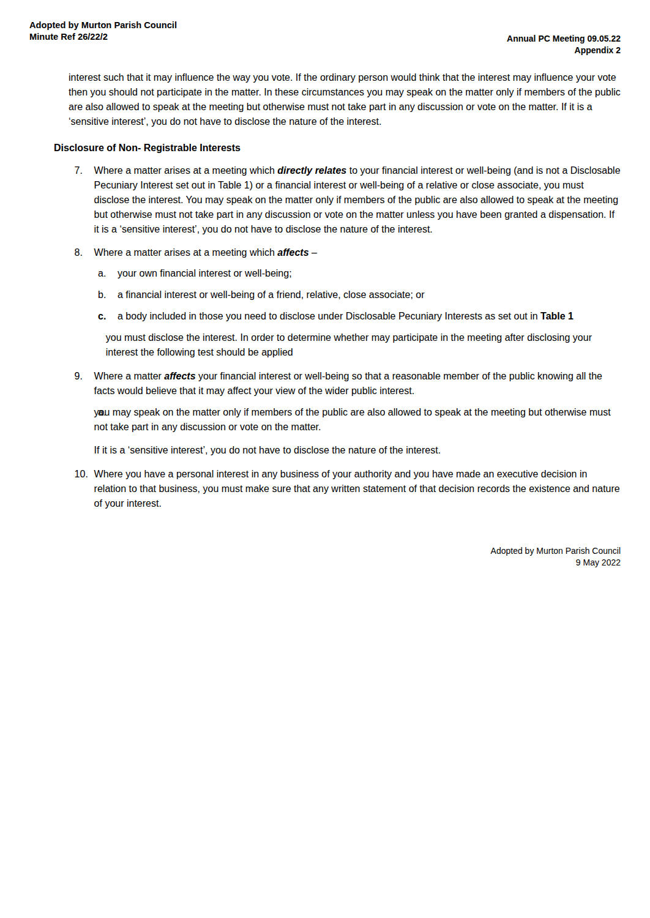Adopted by Murton Parish Council
Minute Ref 26/22/2
Annual PC Meeting 09.05.22
Appendix 2
interest such that it may influence the way you vote. If the ordinary person would think that the interest may influence your vote then you should not participate in the matter. In these circumstances you may speak on the matter only if members of the public are also allowed to speak at the meeting but otherwise must not take part in any discussion or vote on the matter. If it is a ‘sensitive interest’, you do not have to disclose the nature of the interest.
Disclosure of Non- Registrable Interests
7. Where a matter arises at a meeting which directly relates to your financial interest or well-being (and is not a Disclosable Pecuniary Interest set out in Table 1) or a financial interest or well-being of a relative or close associate, you must disclose the interest. You may speak on the matter only if members of the public are also allowed to speak at the meeting but otherwise must not take part in any discussion or vote on the matter unless you have been granted a dispensation. If it is a ‘sensitive interest’, you do not have to disclose the nature of the interest.
8. Where a matter arises at a meeting which affects –
a. your own financial interest or well-being;
b. a financial interest or well-being of a friend, relative, close associate; or
c. a body included in those you need to disclose under Disclosable Pecuniary Interests as set out in Table 1
you must disclose the interest. In order to determine whether may participate in the meeting after disclosing your interest the following test should be applied
9. Where a matter affects your financial interest or well-being so that a reasonable member of the public knowing all the facts would believe that it may affect your view of the wider public interest.
a.
you may speak on the matter only if members of the public are also allowed to speak at the meeting but otherwise must not take part in any discussion or vote on the matter.
If it is a ‘sensitive interest’, you do not have to disclose the nature of the interest.
10. Where you have a personal interest in any business of your authority and you have made an executive decision in relation to that business, you must make sure that any written statement of that decision records the existence and nature of your interest.
Adopted by Murton Parish Council
9 May 2022